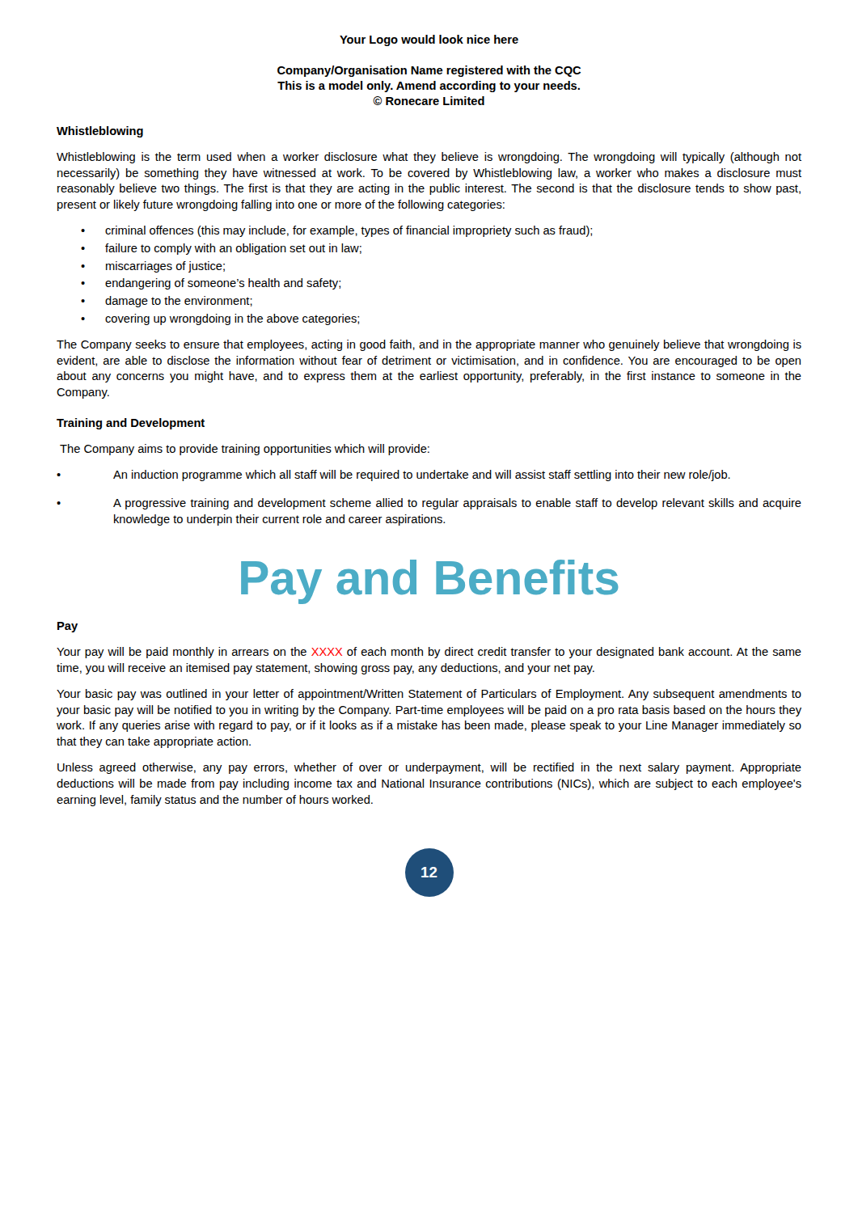Your Logo would look nice here
Company/Organisation Name registered with the CQC
This is a model only. Amend according to your needs.
© Ronecare Limited
Whistleblowing
Whistleblowing is the term used when a worker disclosure what they believe is wrongdoing. The wrongdoing will typically (although not necessarily) be something they have witnessed at work. To be covered by Whistleblowing law, a worker who makes a disclosure must reasonably believe two things. The first is that they are acting in the public interest. The second is that the disclosure tends to show past, present or likely future wrongdoing falling into one or more of the following categories:
criminal offences (this may include, for example, types of financial impropriety such as fraud);
failure to comply with an obligation set out in law;
miscarriages of justice;
endangering of someone’s health and safety;
damage to the environment;
covering up wrongdoing in the above categories;
The Company seeks to ensure that employees, acting in good faith, and in the appropriate manner who genuinely believe that wrongdoing is evident, are able to disclose the information without fear of detriment or victimisation, and in confidence. You are encouraged to be open about any concerns you might have, and to express them at the earliest opportunity, preferably, in the first instance to someone in the Company.
Training and Development
The Company aims to provide training opportunities which will provide:
An induction programme which all staff will be required to undertake and will assist staff settling into their new role/job.
A progressive training and development scheme allied to regular appraisals to enable staff to develop relevant skills and acquire knowledge to underpin their current role and career aspirations.
Pay and Benefits
Pay
Your pay will be paid monthly in arrears on the XXXX of each month by direct credit transfer to your designated bank account. At the same time, you will receive an itemised pay statement, showing gross pay, any deductions, and your net pay.
Your basic pay was outlined in your letter of appointment/Written Statement of Particulars of Employment. Any subsequent amendments to your basic pay will be notified to you in writing by the Company. Part-time employees will be paid on a pro rata basis based on the hours they work. If any queries arise with regard to pay, or if it looks as if a mistake has been made, please speak to your Line Manager immediately so that they can take appropriate action.
Unless agreed otherwise, any pay errors, whether of over or underpayment, will be rectified in the next salary payment. Appropriate deductions will be made from pay including income tax and National Insurance contributions (NICs), which are subject to each employee's earning level, family status and the number of hours worked.
12